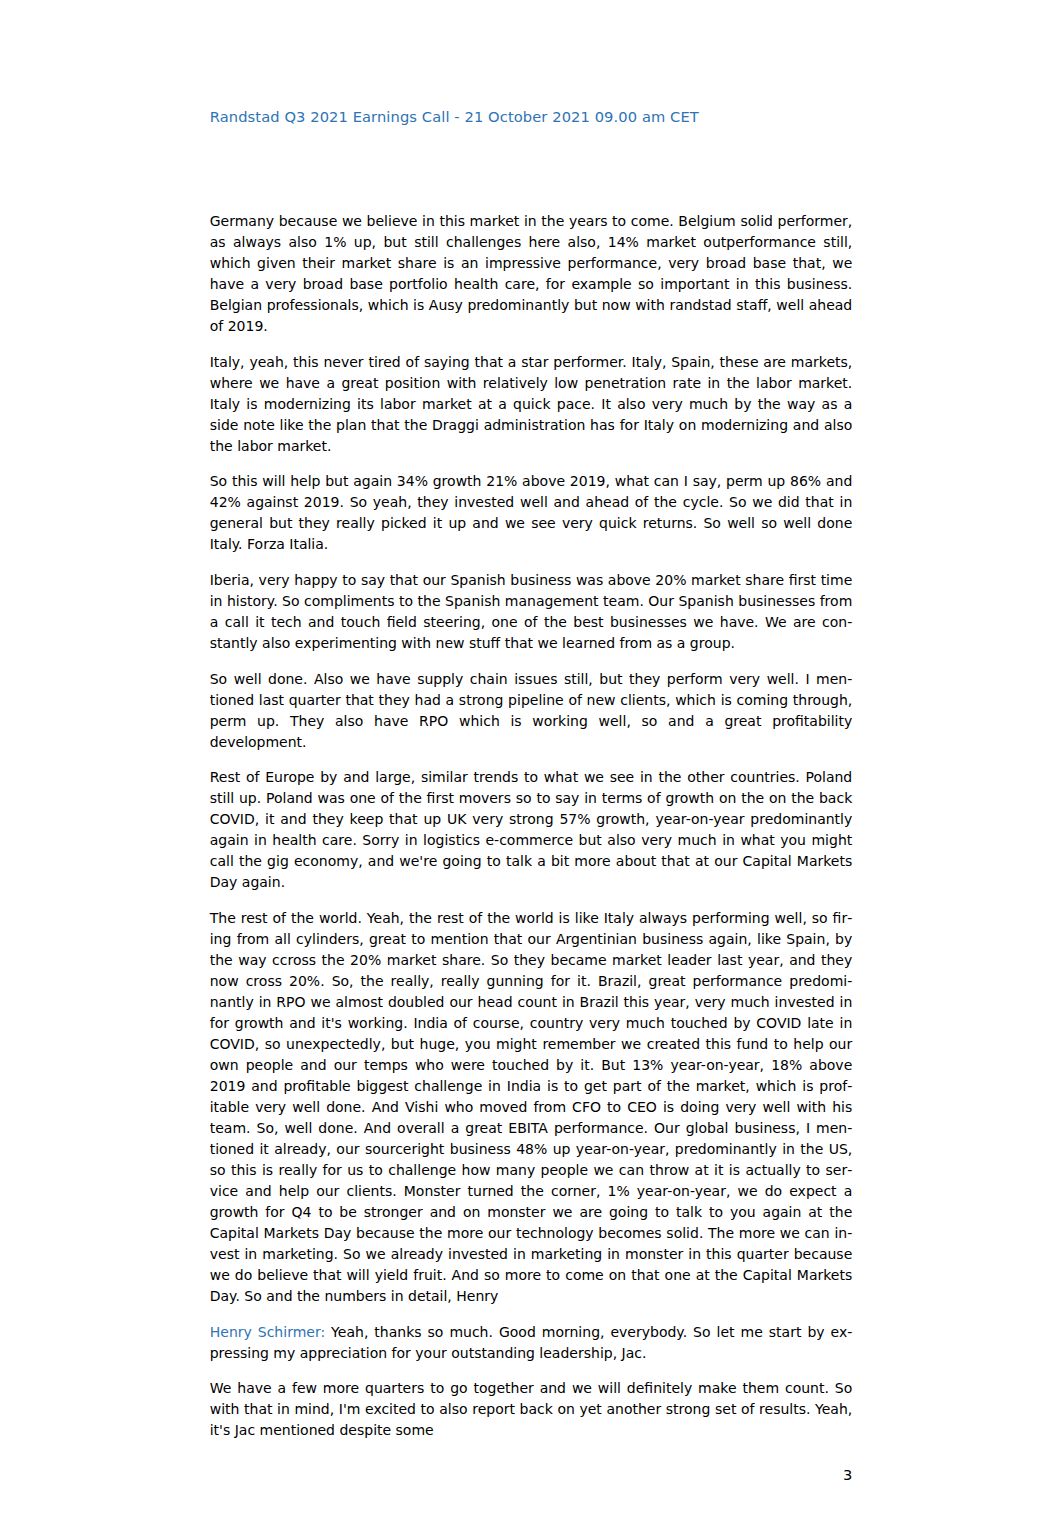Randstad Q3 2021 Earnings Call - 21 October 2021 09.00 am CET
Germany because we believe in this market in the years to come. Belgium solid performer, as always also 1% up, but still challenges here also, 14% market outperformance still, which given their market share is an impressive performance, very broad base that, we have a very broad base portfolio health care, for example so important in this business. Belgian professionals, which is Ausy predominantly but now with randstad staff, well ahead of 2019.
Italy, yeah, this never tired of saying that a star performer. Italy, Spain, these are markets, where we have a great position with relatively low penetration rate in the labor market. Italy is modernizing its labor market at a quick pace. It also very much by the way as a side note like the plan that the Draggi administration has for Italy on modernizing and also the labor market.
So this will help but again 34% growth 21% above 2019, what can I say, perm up 86% and 42% against 2019. So yeah, they invested well and ahead of the cycle. So we did that in general but they really picked it up and we see very quick returns. So well so well done Italy. Forza Italia.
Iberia, very happy to say that our Spanish business was above 20% market share first time in history. So compliments to the Spanish management team. Our Spanish businesses from a call it tech and touch field steering, one of the best businesses we have. We are constantly also experimenting with new stuff that we learned from as a group.
So well done. Also we have supply chain issues still, but they perform very well. I mentioned last quarter that they had a strong pipeline of new clients, which is coming through, perm up. They also have RPO which is working well, so and a great profitability development.
Rest of Europe by and large, similar trends to what we see in the other countries. Poland still up. Poland was one of the first movers so to say in terms of growth on the on the back COVID, it and they keep that up UK very strong 57% growth, year-on-year predominantly again in health care. Sorry in logistics e-commerce but also very much in what you might call the gig economy, and we're going to talk a bit more about that at our Capital Markets Day again.
The rest of the world. Yeah, the rest of the world is like Italy always performing well, so firing from all cylinders, great to mention that our Argentinian business again, like Spain, by the way ccross the 20% market share. So they became market leader last year, and they now cross 20%. So, the really, really gunning for it. Brazil, great performance predominantly in RPO we almost doubled our head count in Brazil this year, very much invested in for growth and it's working. India of course, country very much touched by COVID late in COVID, so unexpectedly, but huge, you might remember we created this fund to help our own people and our temps who were touched by it. But 13% year-on-year, 18% above 2019 and profitable biggest challenge in India is to get part of the market, which is profitable very well done. And Vishi who moved from CFO to CEO is doing very well with his team. So, well done. And overall a great EBITA performance. Our global business, I mentioned it already, our sourceright business 48% up year-on-year, predominantly in the US, so this is really for us to challenge how many people we can throw at it is actually to service and help our clients. Monster turned the corner, 1% year-on-year, we do expect a growth for Q4 to be stronger and on monster we are going to talk to you again at the Capital Markets Day because the more our technology becomes solid. The more we can invest in marketing. So we already invested in marketing in monster in this quarter because we do believe that will yield fruit. And so more to come on that one at the Capital Markets Day. So and the numbers in detail, Henry
Henry Schirmer: Yeah, thanks so much. Good morning, everybody. So let me start by expressing my appreciation for your outstanding leadership, Jac.
We have a few more quarters to go together and we will definitely make them count. So with that in mind, I'm excited to also report back on yet another strong set of results. Yeah, it's Jac mentioned despite some
3